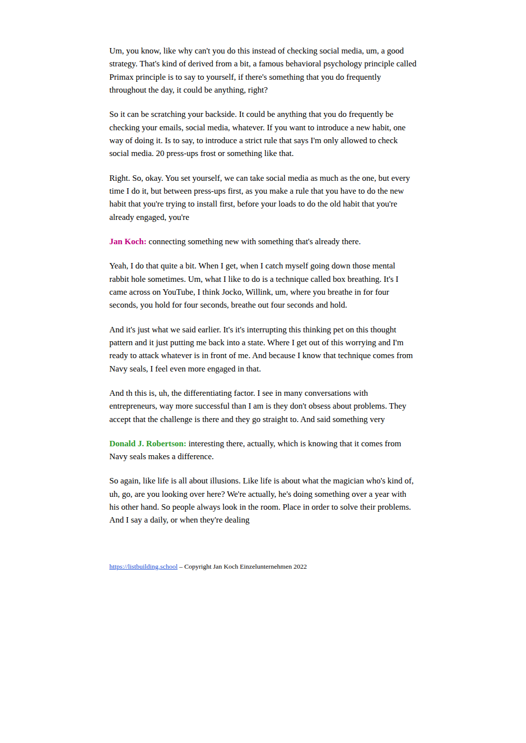Um, you know, like why can't you do this instead of checking social media, um, a good strategy. That's kind of derived from a bit, a famous behavioral psychology principle called Primax principle is to say to yourself, if there's something that you do frequently throughout the day, it could be anything, right?
So it can be scratching your backside. It could be anything that you do frequently be checking your emails, social media, whatever. If you want to introduce a new habit, one way of doing it. Is to say, to introduce a strict rule that says I'm only allowed to check social media. 20 press-ups frost or something like that.
Right. So, okay. You set yourself, we can take social media as much as the one, but every time I do it, but between press-ups first, as you make a rule that you have to do the new habit that you're trying to install first, before your loads to do the old habit that you're already engaged, you're
Jan Koch: connecting something new with something that's already there.
Yeah, I do that quite a bit. When I get, when I catch myself going down those mental rabbit hole sometimes. Um, what I like to do is a technique called box breathing. It's I came across on YouTube, I think Jocko, Willink, um, where you breathe in for four seconds, you hold for four seconds, breathe out four seconds and hold.
And it's just what we said earlier. It's it's interrupting this thinking pet on this thought pattern and it just putting me back into a state. Where I get out of this worrying and I'm ready to attack whatever is in front of me. And because I know that technique comes from Navy seals, I feel even more engaged in that.
And th this is, uh, the differentiating factor. I see in many conversations with entrepreneurs, way more successful than I am is they don't obsess about problems. They accept that the challenge is there and they go straight to. And said something very
Donald J. Robertson: interesting there, actually, which is knowing that it comes from Navy seals makes a difference.
So again, like life is all about illusions. Like life is about what the magician who's kind of, uh, go, are you looking over here? We're actually, he's doing something over a year with his other hand. So people always look in the room. Place in order to solve their problems. And I say a daily, or when they're dealing
https://listbuilding.school – Copyright Jan Koch Einzelunternehmen 2022